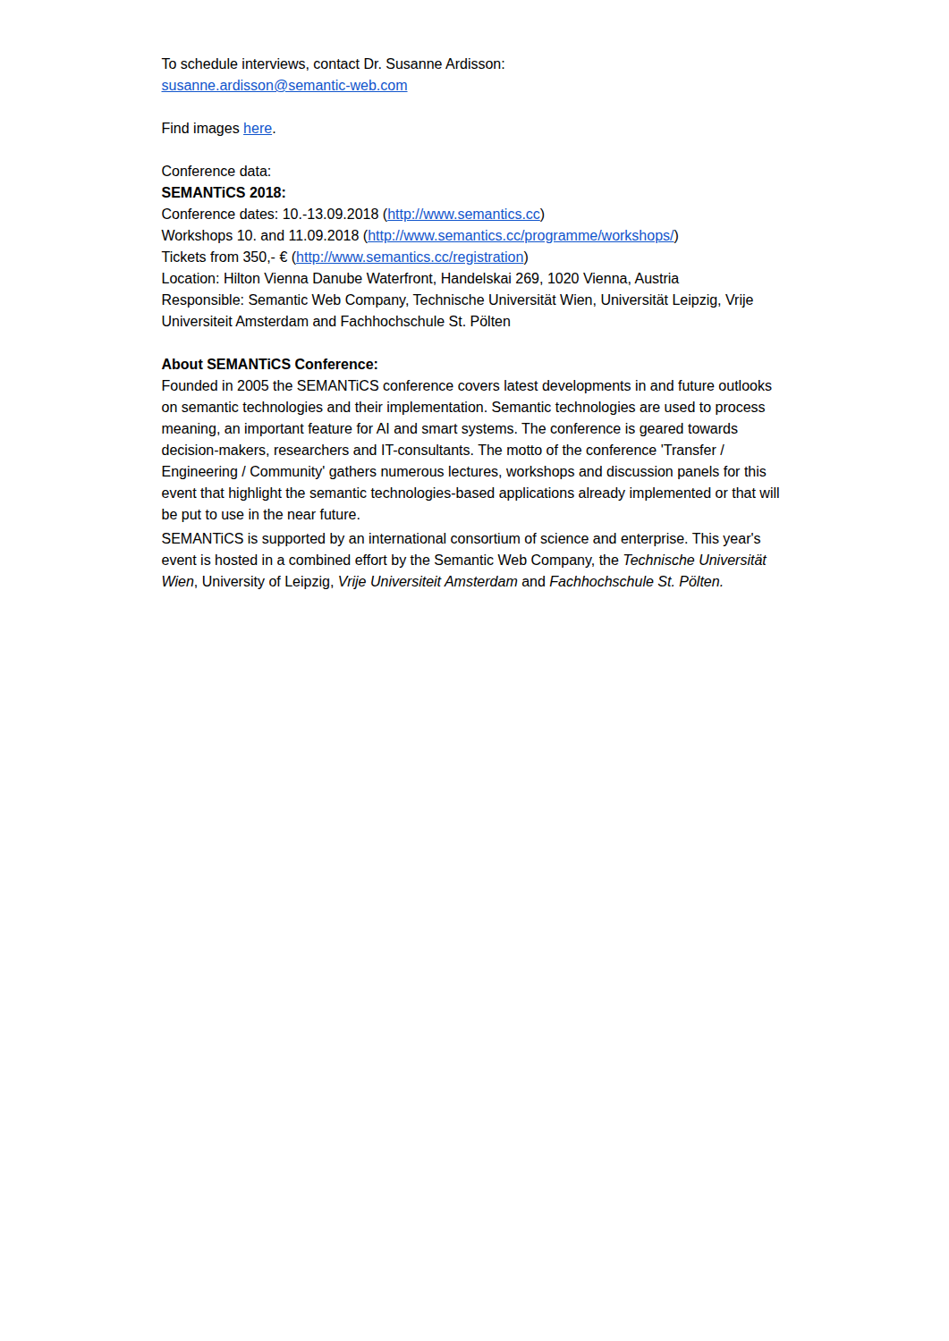To schedule interviews, contact Dr. Susanne Ardisson:
susanne.ardisson@semantic-web.com
Find images here.
Conference data:
SEMANTiCS 2018:
Conference dates: 10.-13.09.2018 (http://www.semantics.cc)
Workshops 10. and 11.09.2018 (http://www.semantics.cc/programme/workshops/)
Tickets from 350,- € (http://www.semantics.cc/registration)
Location: Hilton Vienna Danube Waterfront, Handelskai 269, 1020 Vienna, Austria
Responsible: Semantic Web Company, Technische Universität Wien, Universität Leipzig, Vrije Universiteit Amsterdam and Fachhochschule St. Pölten
About SEMANTiCS Conference:
Founded in 2005 the SEMANTiCS conference covers latest developments in and future outlooks on semantic technologies and their implementation. Semantic technologies are used to process meaning, an important feature for AI and smart systems. The conference is geared towards decision-makers, researchers and IT-consultants. The motto of the conference 'Transfer / Engineering / Community' gathers numerous lectures, workshops and discussion panels for this event that highlight the semantic technologies-based applications already implemented or that will be put to use in the near future.
SEMANTiCS is supported by an international consortium of science and enterprise. This year's event is hosted in a combined effort by the Semantic Web Company, the Technische Universität Wien, University of Leipzig, Vrije Universiteit Amsterdam and Fachhochschule St. Pölten.